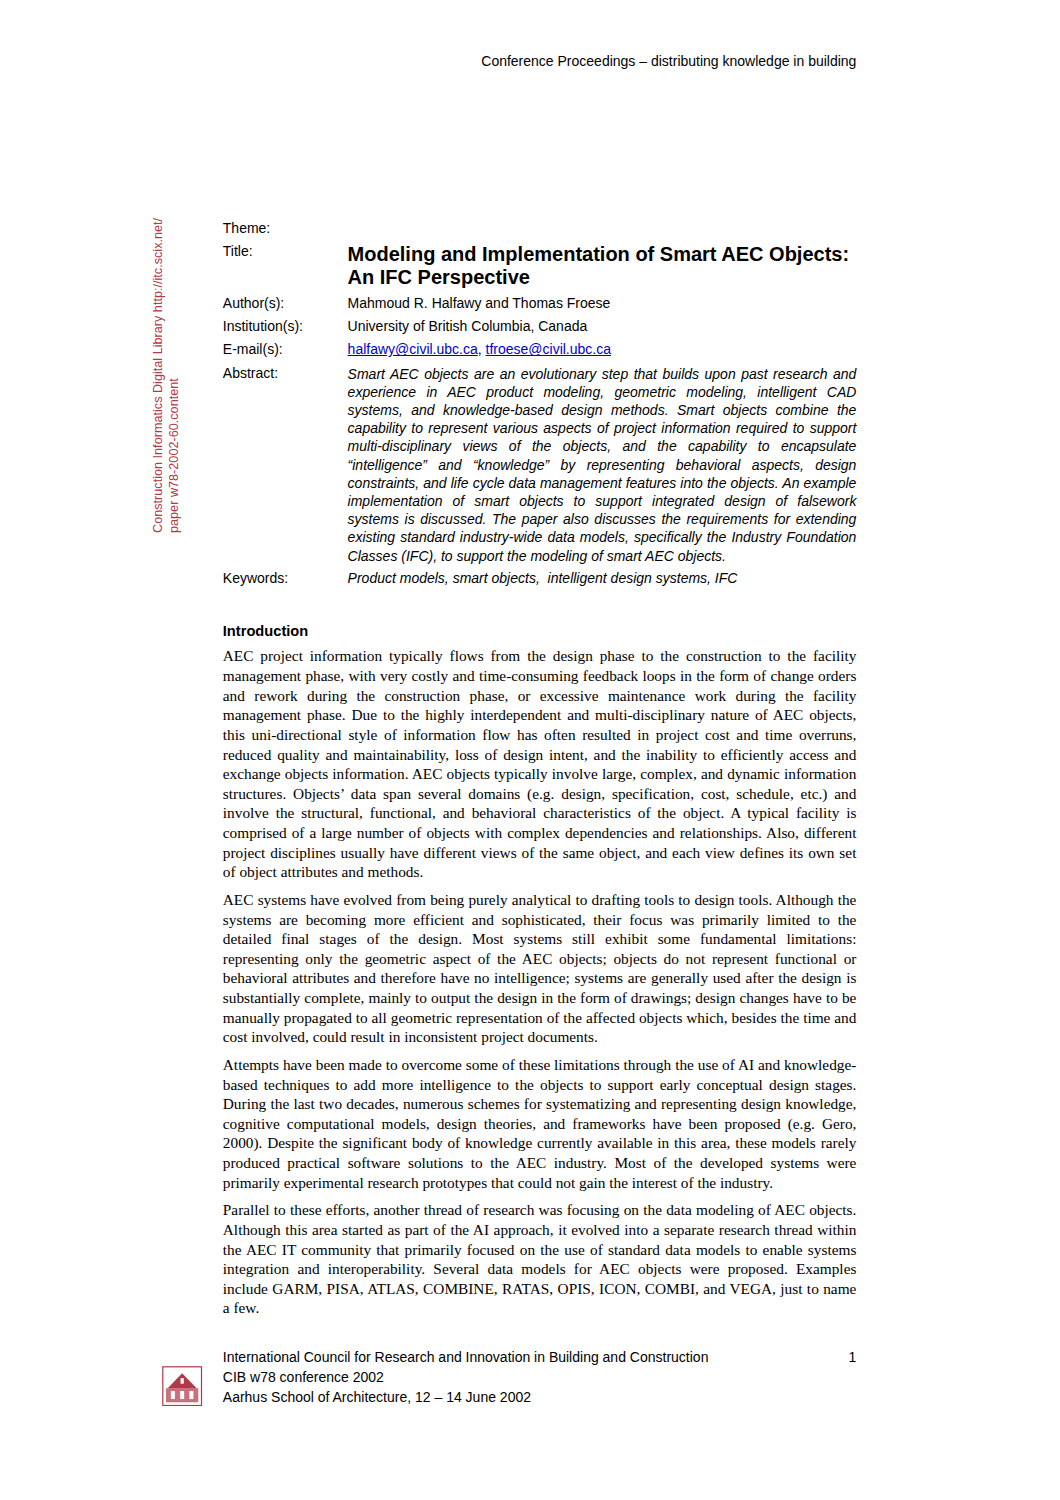Conference Proceedings – distributing knowledge in building
Construction Informatics Digital Library http://itc.scix.net/ paper w78-2002-60.content
| Theme: | |
| Title: | Modeling and Implementation of Smart AEC Objects: An IFC Perspective |
| Author(s): | Mahmoud R. Halfawy and Thomas Froese |
| Institution(s): | University of British Columbia, Canada |
| E-mail(s): | halfawy@civil.ubc.ca , tfroese@civil.ubc.ca |
| Abstract: | Smart AEC objects are an evolutionary step that builds upon past research and experience in AEC product modeling, geometric modeling, intelligent CAD systems, and knowledge-based design methods. Smart objects combine the capability to represent various aspects of project information required to support multi-disciplinary views of the objects, and the capability to encapsulate “intelligence” and “knowledge” by representing behavioral aspects, design constraints, and life cycle data management features into the objects. An example implementation of smart objects to support integrated design of falsework systems is discussed. The paper also discusses the requirements for extending existing standard industry-wide data models, specifically the Industry Foundation Classes (IFC), to support the modeling of smart AEC objects. |
| Keywords: | Product models, smart objects, intelligent design systems, IFC |
Introduction
AEC project information typically flows from the design phase to the construction to the facility management phase, with very costly and time-consuming feedback loops in the form of change orders and rework during the construction phase, or excessive maintenance work during the facility management phase. Due to the highly interdependent and multi-disciplinary nature of AEC objects, this uni-directional style of information flow has often resulted in project cost and time overruns, reduced quality and maintainability, loss of design intent, and the inability to efficiently access and exchange objects information. AEC objects typically involve large, complex, and dynamic information structures. Objects’ data span several domains (e.g. design, specification, cost, schedule, etc.) and involve the structural, functional, and behavioral characteristics of the object. A typical facility is comprised of a large number of objects with complex dependencies and relationships. Also, different project disciplines usually have different views of the same object, and each view defines its own set of object attributes and methods.
AEC systems have evolved from being purely analytical to drafting tools to design tools. Although the systems are becoming more efficient and sophisticated, their focus was primarily limited to the detailed final stages of the design. Most systems still exhibit some fundamental limitations: representing only the geometric aspect of the AEC objects; objects do not represent functional or behavioral attributes and therefore have no intelligence; systems are generally used after the design is substantially complete, mainly to output the design in the form of drawings; design changes have to be manually propagated to all geometric representation of the affected objects which, besides the time and cost involved, could result in inconsistent project documents.
Attempts have been made to overcome some of these limitations through the use of AI and knowledge-based techniques to add more intelligence to the objects to support early conceptual design stages. During the last two decades, numerous schemes for systematizing and representing design knowledge, cognitive computational models, design theories, and frameworks have been proposed (e.g. Gero, 2000). Despite the significant body of knowledge currently available in this area, these models rarely produced practical software solutions to the AEC industry. Most of the developed systems were primarily experimental research prototypes that could not gain the interest of the industry.
Parallel to these efforts, another thread of research was focusing on the data modeling of AEC objects. Although this area started as part of the AI approach, it evolved into a separate research thread within the AEC IT community that primarily focused on the use of standard data models to enable systems integration and interoperability. Several data models for AEC objects were proposed. Examples include GARM, PISA, ATLAS, COMBINE, RATAS, OPIS, ICON, COMBI, and VEGA, just to name a few.
1 International Council for Research and Innovation in Building and Construction
CIB w78 conference 2002
Aarhus School of Architecture, 12 – 14 June 2002